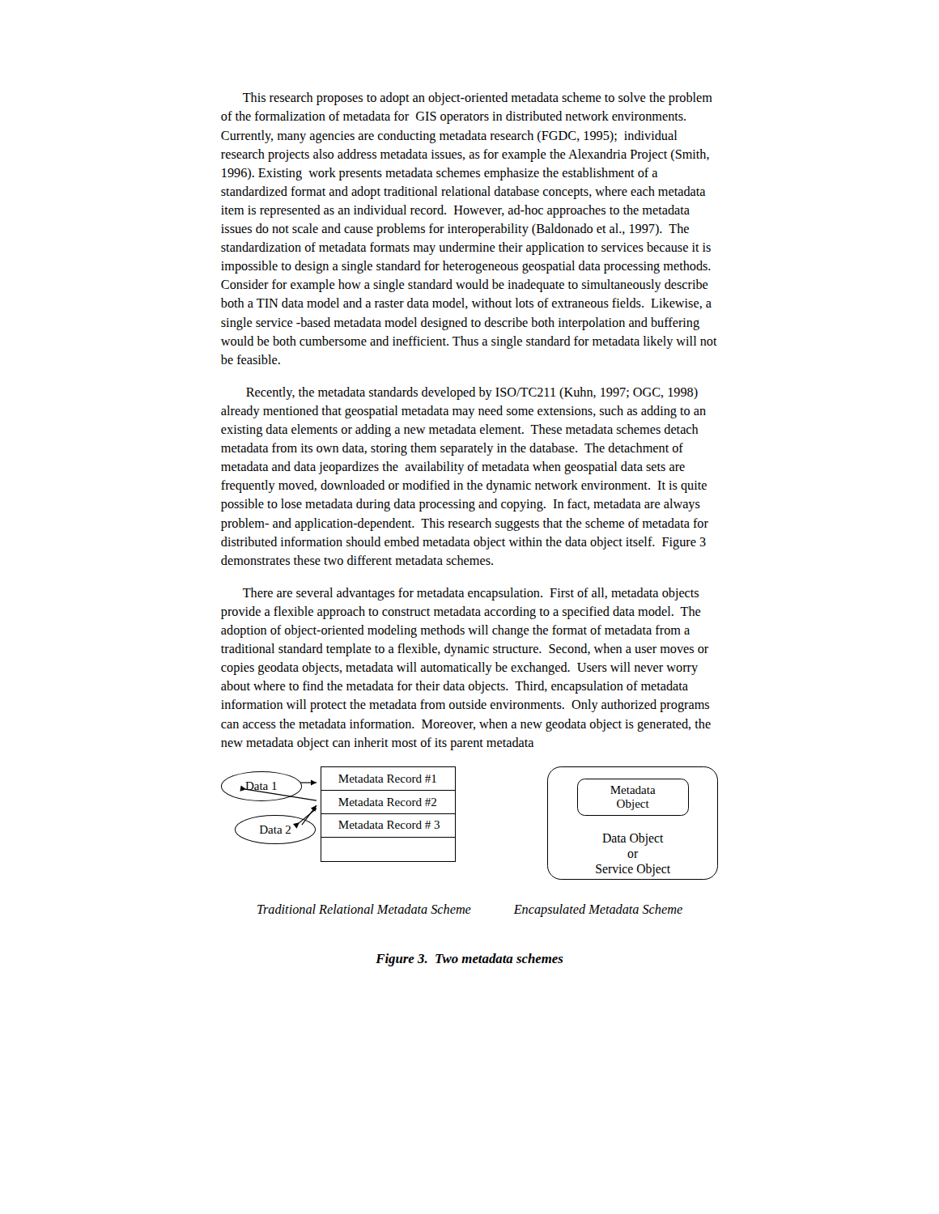This research proposes to adopt an object-oriented metadata scheme to solve the problem of the formalization of metadata for GIS operators in distributed network environments. Currently, many agencies are conducting metadata research (FGDC, 1995); individual research projects also address metadata issues, as for example the Alexandria Project (Smith, 1996). Existing work presents metadata schemes emphasize the establishment of a standardized format and adopt traditional relational database concepts, where each metadata item is represented as an individual record. However, ad-hoc approaches to the metadata issues do not scale and cause problems for interoperability (Baldonado et al., 1997). The standardization of metadata formats may undermine their application to services because it is impossible to design a single standard for heterogeneous geospatial data processing methods. Consider for example how a single standard would be inadequate to simultaneously describe both a TIN data model and a raster data model, without lots of extraneous fields. Likewise, a single service -based metadata model designed to describe both interpolation and buffering would be both cumbersome and inefficient. Thus a single standard for metadata likely will not be feasible.
Recently, the metadata standards developed by ISO/TC211 (Kuhn, 1997; OGC, 1998) already mentioned that geospatial metadata may need some extensions, such as adding to an existing data elements or adding a new metadata element. These metadata schemes detach metadata from its own data, storing them separately in the database. The detachment of metadata and data jeopardizes the availability of metadata when geospatial data sets are frequently moved, downloaded or modified in the dynamic network environment. It is quite possible to lose metadata during data processing and copying. In fact, metadata are always problem- and application-dependent. This research suggests that the scheme of metadata for distributed information should embed metadata object within the data object itself. Figure 3 demonstrates these two different metadata schemes.
There are several advantages for metadata encapsulation. First of all, metadata objects provide a flexible approach to construct metadata according to a specified data model. The adoption of object-oriented modeling methods will change the format of metadata from a traditional standard template to a flexible, dynamic structure. Second, when a user moves or copies geodata objects, metadata will automatically be exchanged. Users will never worry about where to find the metadata for their data objects. Third, encapsulation of metadata information will protect the metadata from outside environments. Only authorized programs can access the metadata information. Moreover, when a new geodata object is generated, the new metadata object can inherit most of its parent metadata
Data 1
Data 2
Metadata Record #1
Metadata Record #2
Metadata Record # 3
Metadata
Object
Data Object
or
Service Object
Traditional Relational Metadata Scheme Encapsulated Metadata Scheme
Figure 3. Two metadata schemes